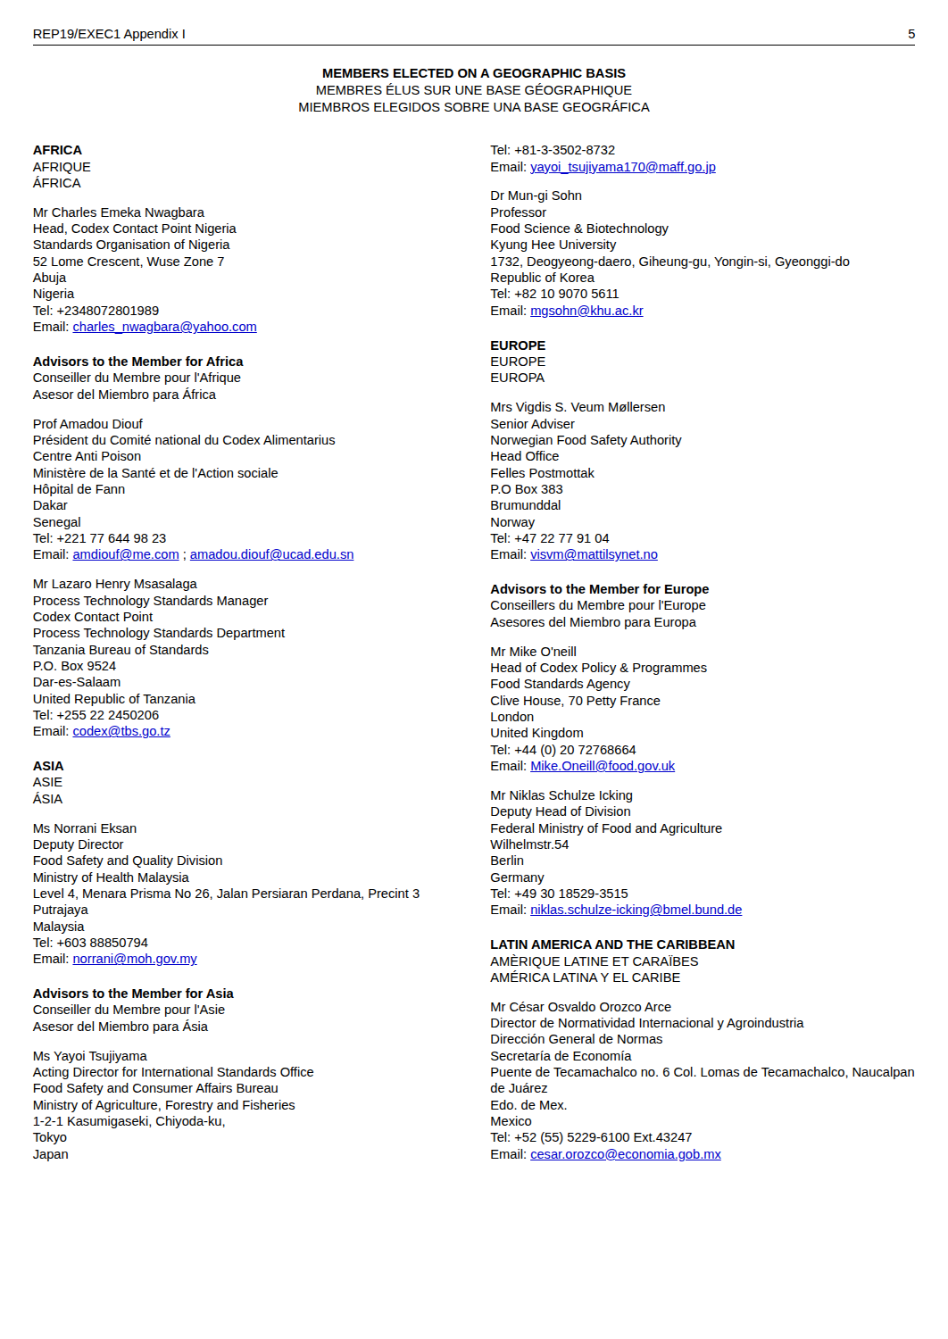REP19/EXEC1 Appendix I 5
MEMBERS ELECTED ON A GEOGRAPHIC BASIS
MEMBRES ÉLUS SUR UNE BASE GÉOGRAPHIQUE
MIEMBROS ELEGIDOS SOBRE UNA BASE GEOGRÁFICA
AFRICA
AFRIQUE
ÁFRICA
Mr Charles Emeka Nwagbara Head, Codex Contact Point Nigeria Standards Organisation of Nigeria 52 Lome Crescent, Wuse Zone 7 Abuja Nigeria Tel: +2348072801989 Email: charles_nwagbara@yahoo.com
Advisors to the Member for Africa
Conseiller du Membre pour l'Afrique
Asesor del Miembro para África
Prof Amadou Diouf Président du Comité national du Codex Alimentarius Centre Anti Poison Ministère de la Santé et de l'Action sociale Hôpital de Fann Dakar Senegal Tel: +221 77 644 98 23 Email: amdiouf@me.com ; amadou.diouf@ucad.edu.sn
Mr Lazaro Henry Msasalaga Process Technology Standards Manager Codex Contact Point Process Technology Standards Department Tanzania Bureau of Standards P.O. Box 9524 Dar-es-Salaam United Republic of Tanzania Tel: +255 22 2450206 Email: codex@tbs.go.tz
ASIA
ASIE
ÁSIA
Ms Norrani Eksan Deputy Director Food Safety and Quality Division Ministry of Health Malaysia Level 4, Menara Prisma No 26, Jalan Persiaran Perdana, Precint 3 Putrajaya Malaysia Tel: +603 88850794 Email: norrani@moh.gov.my
Advisors to the Member for Asia
Conseiller du Membre pour l'Asie
Asesor del Miembro para Ásia
Ms Yayoi Tsujiyama Acting Director for International Standards Office Food Safety and Consumer Affairs Bureau Ministry of Agriculture, Forestry and Fisheries 1-2-1 Kasumigaseki, Chiyoda-ku, Tokyo Japan Tel: +81-3-3502-8732 Email: yayoi_tsujiyama170@maff.go.jp
Dr Mun-gi Sohn Professor Food Science & Biotechnology Kyung Hee University 1732, Deogyeong-daero, Giheung-gu, Yongin-si, Gyeonggi-do Republic of Korea Tel: +82 10 9070 5611 Email: mgsohn@khu.ac.kr
EUROPE
EUROPE
EUROPA
Mrs Vigdis S. Veum Møllersen Senior Adviser Norwegian Food Safety Authority Head Office Felles Postmottak P.O Box 383 Brumunddal Norway Tel: +47 22 77 91 04 Email: visvm@mattilsynet.no
Advisors to the Member for Europe
Conseillers du Membre pour l'Europe
Asesores del Miembro para Europa
Mr Mike O'neill Head of Codex Policy & Programmes Food Standards Agency Clive House, 70 Petty France London United Kingdom Tel: +44 (0) 20 72768664 Email: Mike.Oneill@food.gov.uk
Mr Niklas Schulze Icking Deputy Head of Division Federal Ministry of Food and Agriculture Wilhelmstr.54 Berlin Germany Tel: +49 30 18529-3515 Email: niklas.schulze-icking@bmel.bund.de
LATIN AMERICA AND THE CARIBBEAN
AMÈRIQUE LATINE ET CARAÏBES
AMÉRICA LATINA Y EL CARIBE
Mr César Osvaldo Orozco Arce Director de Normatividad Internacional y Agroindustria Dirección General de Normas Secretaría de Economía Puente de Tecamachalco no. 6 Col. Lomas de Tecamachalco, Naucalpan de Juárez Edo. de Mex. Mexico Tel: +52 (55) 5229-6100 Ext.43247 Email: cesar.orozco@economia.gob.mx